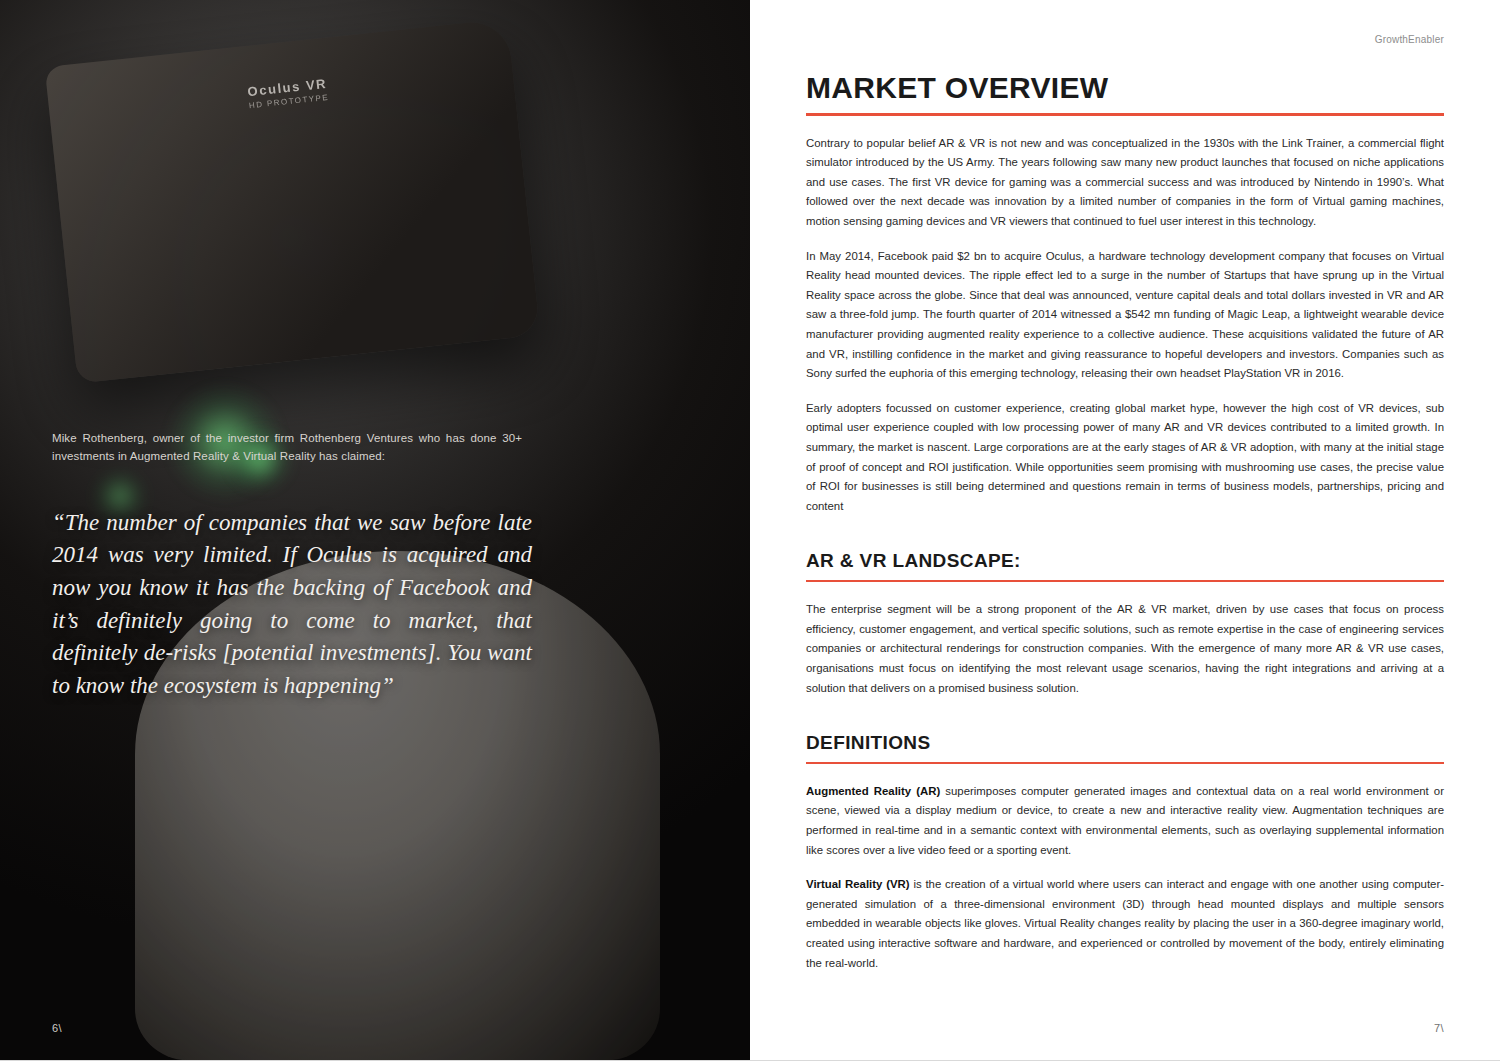Oculus VRHD PROTOTYPE
Mike Rothenberg, owner of the investor firm Rothenberg Ventures who has done 30+ investments in Augmented Reality & Virtual Reality has claimed:
“The number of companies that we saw before late 2014 was very limited. If Oculus is acquired and now you know it has the backing of Facebook and it’s definitely going to come to market, that definitely de-risks [potential investments]. You want to know the ecosystem is happening”
6\
GrowthEnabler
Market Overview
Contrary to popular belief AR & VR is not new and was conceptualized in the 1930s with the Link Trainer, a commercial flight simulator introduced by the US Army. The years following saw many new product launches that focused on niche applications and use cases. The first VR device for gaming was a commercial success and was introduced by Nintendo in 1990’s. What followed over the next decade was innovation by a limited number of companies in the form of Virtual gaming machines, motion sensing gaming devices and VR viewers that continued to fuel user interest in this technology.
In May 2014, Facebook paid $2 bn to acquire Oculus, a hardware technology development company that focuses on Virtual Reality head mounted devices. The ripple effect led to a surge in the number of Startups that have sprung up in the Virtual Reality space across the globe. Since that deal was announced, venture capital deals and total dollars invested in VR and AR saw a three-fold jump. The fourth quarter of 2014 witnessed a $542 mn funding of Magic Leap, a lightweight wearable device manufacturer providing augmented reality experience to a collective audience. These acquisitions validated the future of AR and VR, instilling confidence in the market and giving reassurance to hopeful developers and investors. Companies such as Sony surfed the euphoria of this emerging technology, releasing their own headset PlayStation VR in 2016.
Early adopters focussed on customer experience, creating global market hype, however the high cost of VR devices, sub optimal user experience coupled with low processing power of many AR and VR devices contributed to a limited growth. In summary, the market is nascent. Large corporations are at the early stages of AR & VR adoption, with many at the initial stage of proof of concept and ROI justification. While opportunities seem promising with mushrooming use cases, the precise value of ROI for businesses is still being determined and questions remain in terms of business models, partnerships, pricing and content
AR & VR Landscape:
The enterprise segment will be a strong proponent of the AR & VR market, driven by use cases that focus on process efficiency, customer engagement, and vertical specific solutions, such as remote expertise in the case of engineering services companies or architectural renderings for construction companies. With the emergence of many more AR & VR use cases, organisations must focus on identifying the most relevant usage scenarios, having the right integrations and arriving at a solution that delivers on a promised business solution.
Definitions
Augmented Reality (AR) superimposes computer generated images and contextual data on a real world environment or scene, viewed via a display medium or device, to create a new and interactive reality view. Augmentation techniques are performed in real-time and in a semantic context with environmental elements, such as overlaying supplemental information like scores over a live video feed or a sporting event.
Virtual Reality (VR) is the creation of a virtual world where users can interact and engage with one another using computer-generated simulation of a three-dimensional environment (3D) through head mounted displays and multiple sensors embedded in wearable objects like gloves. Virtual Reality changes reality by placing the user in a 360-degree imaginary world, created using interactive software and hardware, and experienced or controlled by movement of the body, entirely eliminating the real-world.
7\